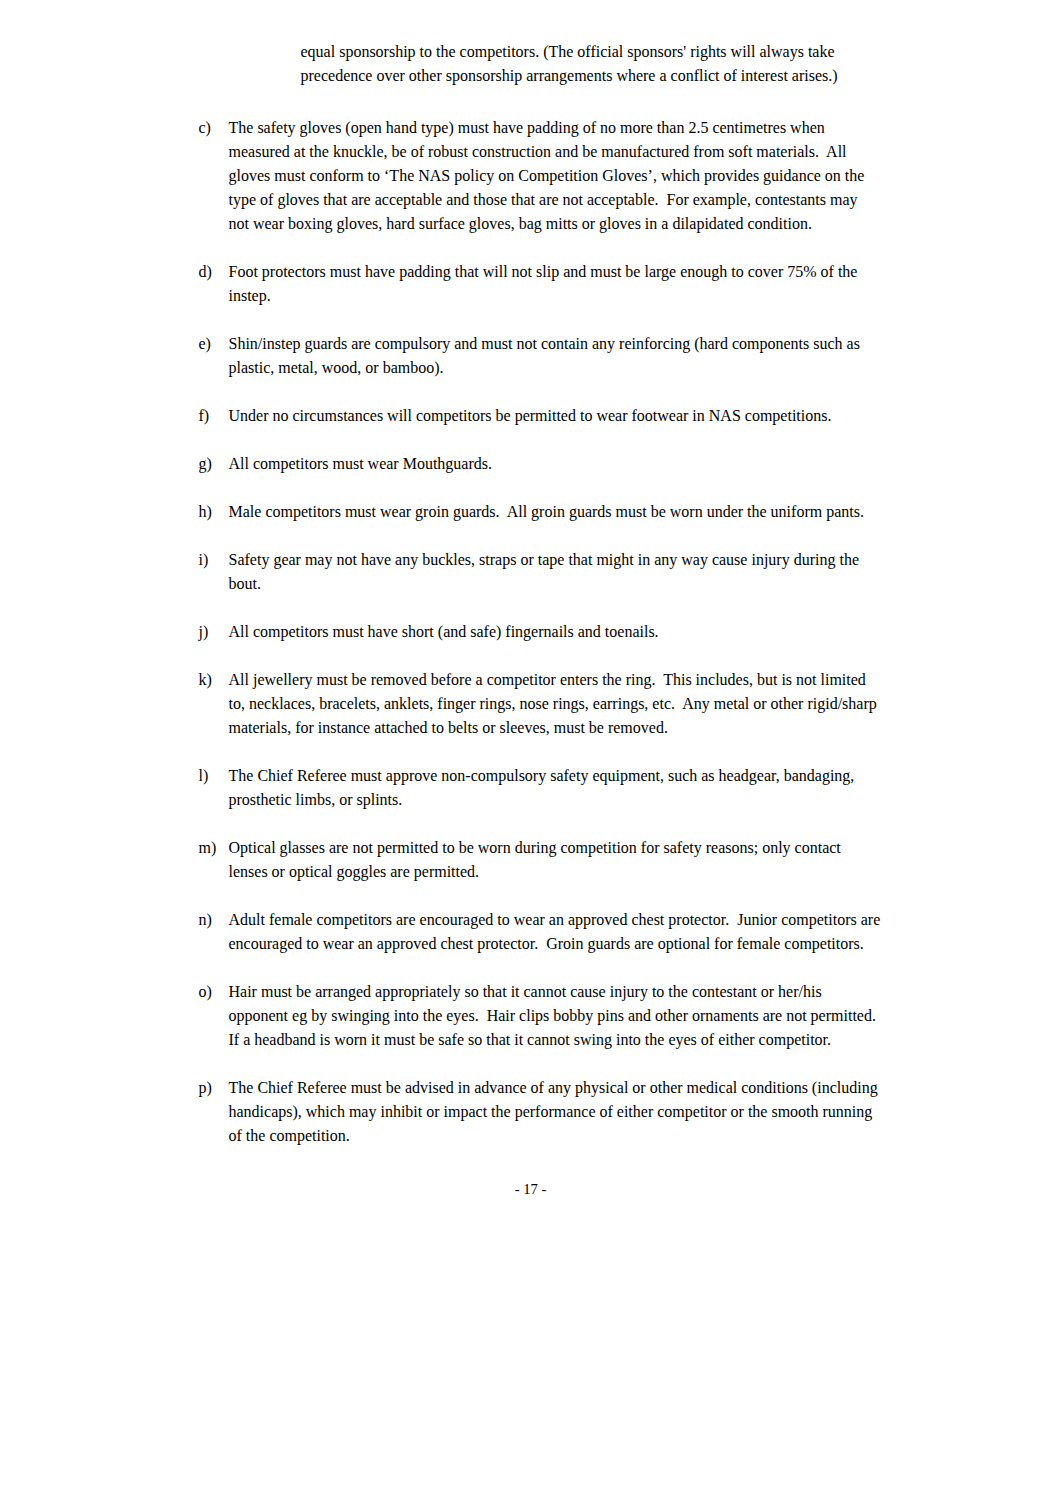equal sponsorship to the competitors. (The official sponsors' rights will always take precedence over other sponsorship arrangements where a conflict of interest arises.)
c) The safety gloves (open hand type) must have padding of no more than 2.5 centimetres when measured at the knuckle, be of robust construction and be manufactured from soft materials. All gloves must conform to ‘The NAS policy on Competition Gloves’, which provides guidance on the type of gloves that are acceptable and those that are not acceptable. For example, contestants may not wear boxing gloves, hard surface gloves, bag mitts or gloves in a dilapidated condition.
d) Foot protectors must have padding that will not slip and must be large enough to cover 75% of the instep.
e) Shin/instep guards are compulsory and must not contain any reinforcing (hard components such as plastic, metal, wood, or bamboo).
f) Under no circumstances will competitors be permitted to wear footwear in NAS competitions.
g) All competitors must wear Mouthguards.
h) Male competitors must wear groin guards. All groin guards must be worn under the uniform pants.
i) Safety gear may not have any buckles, straps or tape that might in any way cause injury during the bout.
j) All competitors must have short (and safe) fingernails and toenails.
k) All jewellery must be removed before a competitor enters the ring. This includes, but is not limited to, necklaces, bracelets, anklets, finger rings, nose rings, earrings, etc. Any metal or other rigid/sharp materials, for instance attached to belts or sleeves, must be removed.
l) The Chief Referee must approve non-compulsory safety equipment, such as headgear, bandaging, prosthetic limbs, or splints.
m) Optical glasses are not permitted to be worn during competition for safety reasons; only contact lenses or optical goggles are permitted.
n) Adult female competitors are encouraged to wear an approved chest protector. Junior competitors are encouraged to wear an approved chest protector. Groin guards are optional for female competitors.
o) Hair must be arranged appropriately so that it cannot cause injury to the contestant or her/his opponent eg by swinging into the eyes. Hair clips bobby pins and other ornaments are not permitted. If a headband is worn it must be safe so that it cannot swing into the eyes of either competitor.
p) The Chief Referee must be advised in advance of any physical or other medical conditions (including handicaps), which may inhibit or impact the performance of either competitor or the smooth running of the competition.
- 17 -